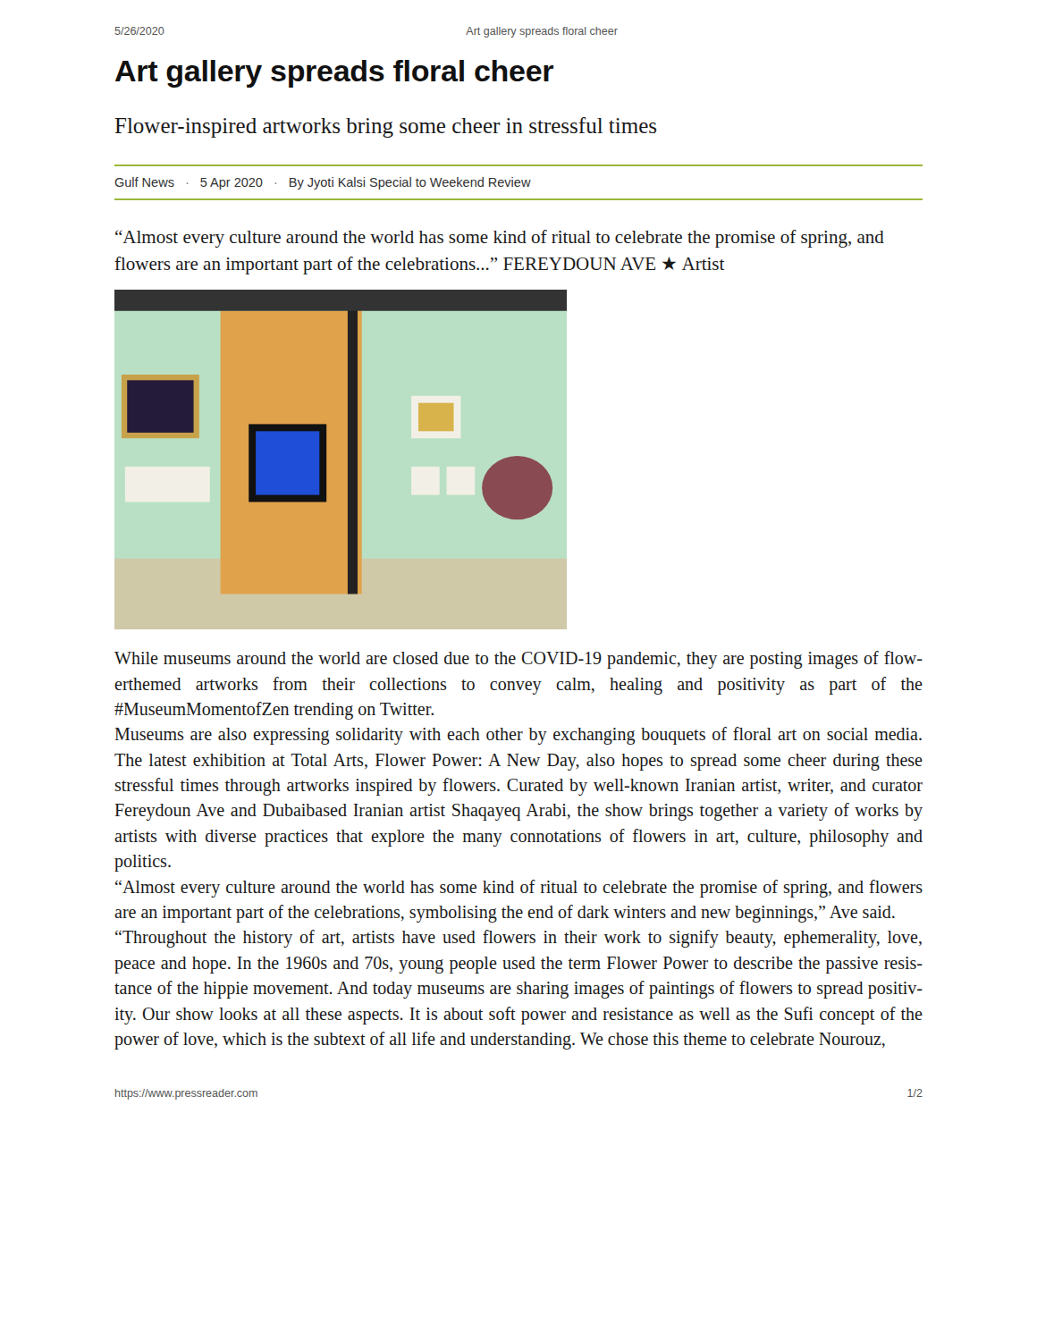5/26/2020 Art gallery spreads floral cheer
Art gallery spreads floral cheer
Flower-inspired artworks bring some cheer in stressful times
Gulf News · 5 Apr 2020 · By Jyoti Kalsi Special to Weekend Review
“Almost every culture around the world has some kind of ritual to celebrate the promise of spring, and flowers are an important part of the celebrations...” FEREYDOUN AVE ★ Artist
While museums around the world are closed due to the COVID-19 pandemic, they are posting images of flowerthemed artworks from their collections to convey calm, healing and positivity as part of the #MuseumMomentofZen trending on Twitter.
Museums are also expressing solidarity with each other by exchanging bouquets of floral art on social media. The latest exhibition at Total Arts, Flower Power: A New Day, also hopes to spread some cheer during these stressful times through artworks inspired by flowers. Curated by well-known Iranian artist, writer, and curator Fereydoun Ave and Dubaibased Iranian artist Shaqayeq Arabi, the show brings together a variety of works by artists with diverse practices that explore the many connotations of flowers in art, culture, philosophy and politics.
“Almost every culture around the world has some kind of ritual to celebrate the promise of spring, and flowers are an important part of the celebrations, symbolising the end of dark winters and new beginnings,” Ave said.
“Throughout the history of art, artists have used flowers in their work to signify beauty, ephemerality, love, peace and hope. In the 1960s and 70s, young people used the term Flower Power to describe the passive resistance of the hippie movement. And today museums are sharing images of paintings of flowers to spread positivity. Our show looks at all these aspects. It is about soft power and resistance as well as the Sufi concept of the power of love, which is the subtext of all life and understanding. We chose this theme to celebrate Nourouz,
https://www.pressreader.com 1/2